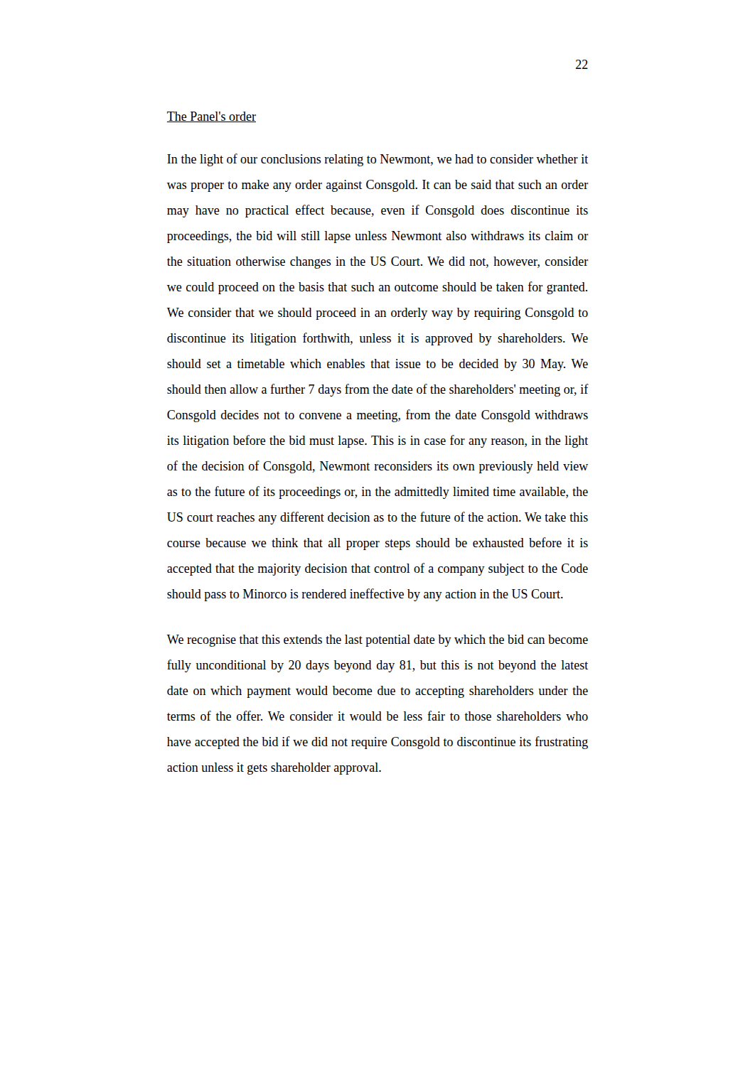22
The Panel's order
In the light of our conclusions relating to Newmont, we had to consider whether it was proper to make any order against Consgold. It can be said that such an order may have no practical effect because, even if Consgold does discontinue its proceedings, the bid will still lapse unless Newmont also withdraws its claim or the situation otherwise changes in the US Court. We did not, however, consider we could proceed on the basis that such an outcome should be taken for granted. We consider that we should proceed in an orderly way by requiring Consgold to discontinue its litigation forthwith, unless it is approved by shareholders. We should set a timetable which enables that issue to be decided by 30 May. We should then allow a further 7 days from the date of the shareholders' meeting or, if Consgold decides not to convene a meeting, from the date Consgold withdraws its litigation before the bid must lapse. This is in case for any reason, in the light of the decision of Consgold, Newmont reconsiders its own previously held view as to the future of its proceedings or, in the admittedly limited time available, the US court reaches any different decision as to the future of the action. We take this course because we think that all proper steps should be exhausted before it is accepted that the majority decision that control of a company subject to the Code should pass to Minorco is rendered ineffective by any action in the US Court.
We recognise that this extends the last potential date by which the bid can become fully unconditional by 20 days beyond day 81, but this is not beyond the latest date on which payment would become due to accepting shareholders under the terms of the offer. We consider it would be less fair to those shareholders who have accepted the bid if we did not require Consgold to discontinue its frustrating action unless it gets shareholder approval.